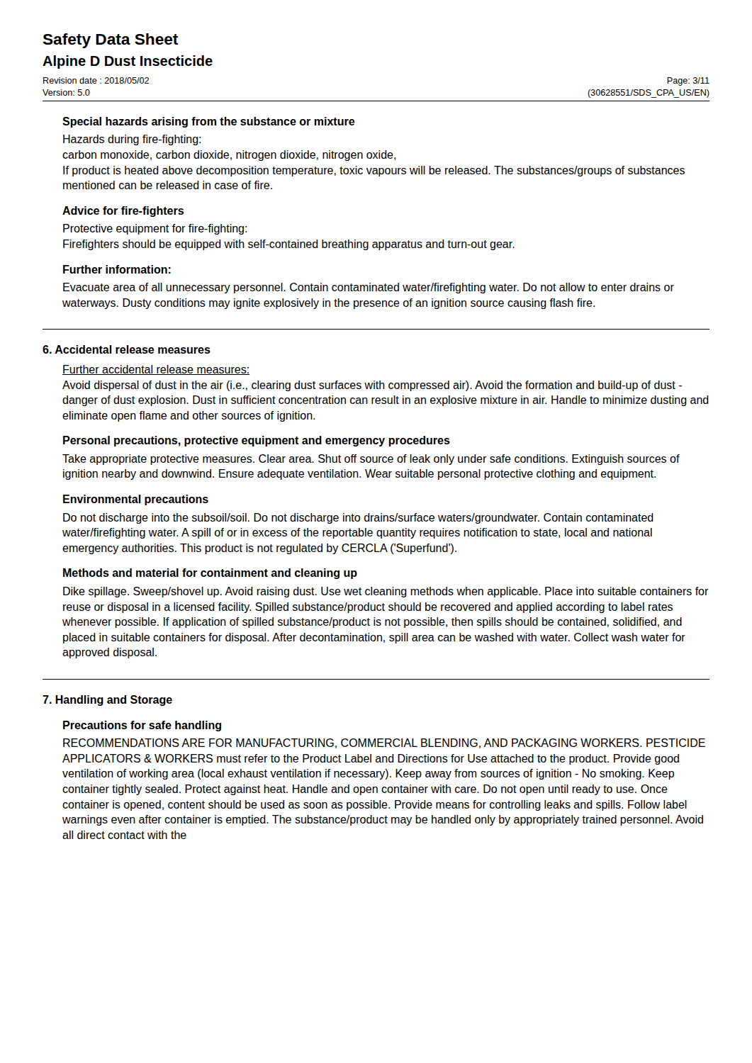Safety Data Sheet
Alpine D Dust Insecticide
Revision date : 2018/05/02
Version: 5.0
Page: 3/11
(30628551/SDS_CPA_US/EN)
Special hazards arising from the substance or mixture
Hazards during fire-fighting:
carbon monoxide, carbon dioxide, nitrogen dioxide, nitrogen oxide,
If product is heated above decomposition temperature, toxic vapours will be released. The substances/groups of substances mentioned can be released in case of fire.
Advice for fire-fighters
Protective equipment for fire-fighting:
Firefighters should be equipped with self-contained breathing apparatus and turn-out gear.
Further information:
Evacuate area of all unnecessary personnel. Contain contaminated water/firefighting water. Do not allow to enter drains or waterways. Dusty conditions may ignite explosively in the presence of an ignition source causing flash fire.
6. Accidental release measures
Further accidental release measures:
Avoid dispersal of dust in the air (i.e., clearing dust surfaces with compressed air). Avoid the formation and build-up of dust - danger of dust explosion. Dust in sufficient concentration can result in an explosive mixture in air. Handle to minimize dusting and eliminate open flame and other sources of ignition.
Personal precautions, protective equipment and emergency procedures
Take appropriate protective measures. Clear area. Shut off source of leak only under safe conditions. Extinguish sources of ignition nearby and downwind. Ensure adequate ventilation. Wear suitable personal protective clothing and equipment.
Environmental precautions
Do not discharge into the subsoil/soil. Do not discharge into drains/surface waters/groundwater. Contain contaminated water/firefighting water. A spill of or in excess of the reportable quantity requires notification to state, local and national emergency authorities. This product is not regulated by CERCLA ('Superfund').
Methods and material for containment and cleaning up
Dike spillage. Sweep/shovel up. Avoid raising dust. Use wet cleaning methods when applicable. Place into suitable containers for reuse or disposal in a licensed facility. Spilled substance/product should be recovered and applied according to label rates whenever possible. If application of spilled substance/product is not possible, then spills should be contained, solidified, and placed in suitable containers for disposal. After decontamination, spill area can be washed with water. Collect wash water for approved disposal.
7. Handling and Storage
Precautions for safe handling
RECOMMENDATIONS ARE FOR MANUFACTURING, COMMERCIAL BLENDING, AND PACKAGING WORKERS. PESTICIDE APPLICATORS & WORKERS must refer to the Product Label and Directions for Use attached to the product. Provide good ventilation of working area (local exhaust ventilation if necessary). Keep away from sources of ignition - No smoking. Keep container tightly sealed. Protect against heat. Handle and open container with care. Do not open until ready to use. Once container is opened, content should be used as soon as possible. Provide means for controlling leaks and spills. Follow label warnings even after container is emptied. The substance/product may be handled only by appropriately trained personnel. Avoid all direct contact with the